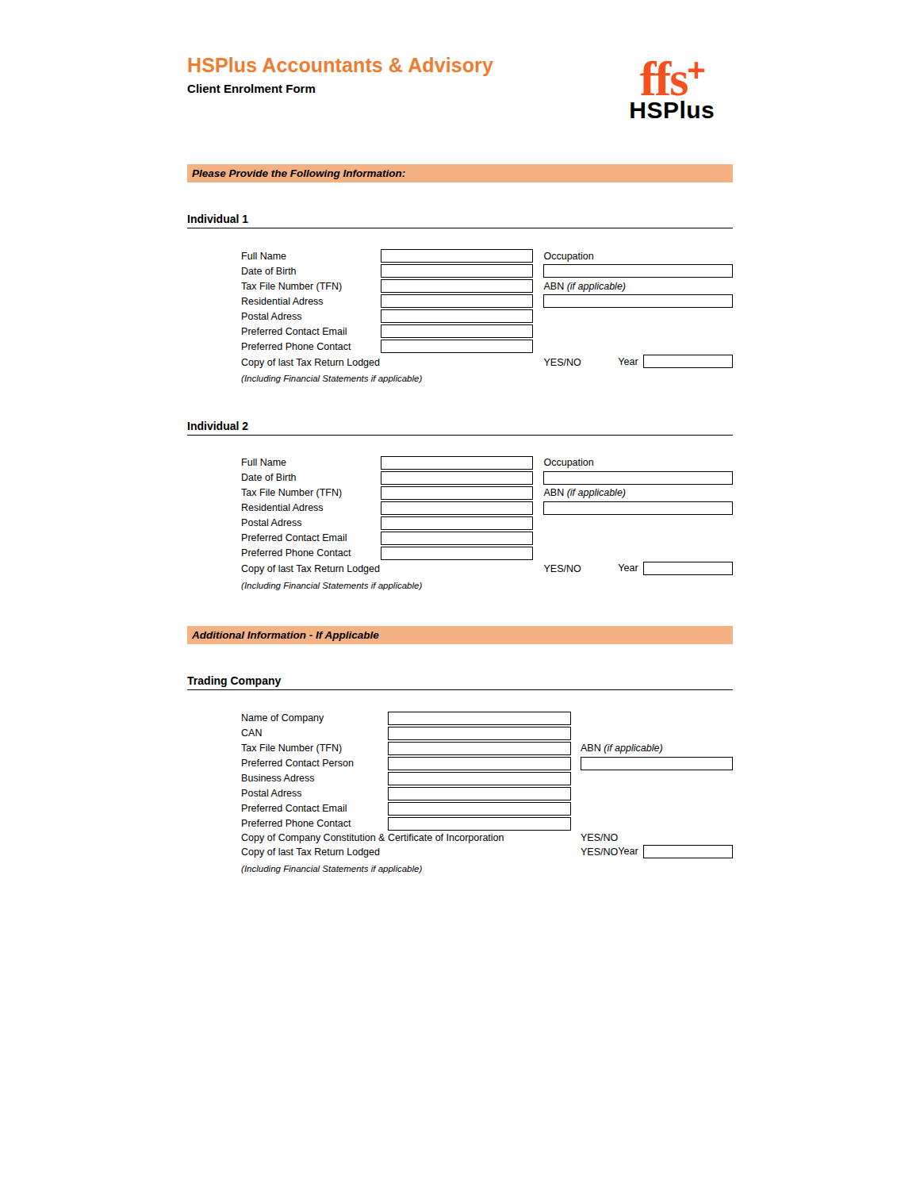HSPlus Accountants & Advisory
Client Enrolment Form
ffs+ HSPlus
Please Provide the Following Information:
Individual 1
| Full Name | | | Occupation | |
| Date of Birth | | | |
| Tax File Number (TFN) | | | ABN (if applicable) |
| Residential Adress | | | |
| Postal Adress | | | |
| Preferred Contact Email | | | |
| Preferred Phone Contact | | | |
| Copy of last Tax Return Lodged | | YES/NO | / Year / / |
(Including Financial Statements if applicable)
Individual 2
| Full Name | | | Occupation | |
| Date of Birth | | | |
| Tax File Number (TFN) | | | ABN (if applicable) |
| Residential Adress | | | |
| Postal Adress | | | |
| Preferred Contact Email | | | |
| Preferred Phone Contact | | | |
| Copy of last Tax Return Lodged | | YES/NO | / Year / / |
(Including Financial Statements if applicable)
Additional Information - If Applicable
Trading Company
| Name of Company | | | |
| CAN | | | |
| Tax File Number (TFN) | | | ABN (if applicable) |
| Preferred Contact Person | | | |
| Business Adress | | | |
| Postal Adress | | | |
| Preferred Contact Email | | | |
| Preferred Phone Contact | | | |
| Copy of Company Constitution & Certificate of Incorporation | | YES/NO | |
| Copy of last Tax Return Lodged | | YES/NO | / Year / / |
(Including Financial Statements if applicable)